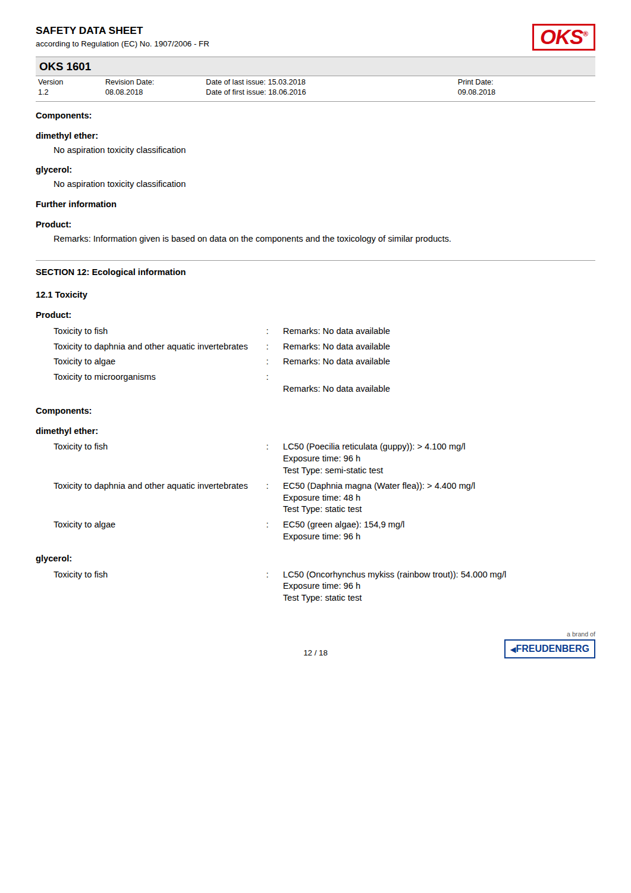SAFETY DATA SHEET
according to Regulation (EC) No. 1907/2006 - FR
OKS®
OKS 1601
| Version 1.2 | Revision Date: 08.08.2018 | Date of last issue: 15.03.2018 Date of first issue: 18.06.2016 | Print Date: 09.08.2018 |
Components:
dimethyl ether:
No aspiration toxicity classification
glycerol:
No aspiration toxicity classification
Further information
Product:
Remarks: Information given is based on data on the components and the toxicology of similar products.
SECTION 12: Ecological information
12.1 Toxicity
Product:
| Toxicity to fish | : | Remarks: No data available |
| Toxicity to daphnia and other aquatic invertebrates | : | Remarks: No data available |
| Toxicity to algae | : | Remarks: No data available |
| Toxicity to microorganisms | : | Remarks: No data available |
Components:
dimethyl ether:
| Toxicity to fish | : | LC50 (Poecilia reticulata (guppy)): > 4.100 mg/l Exposure time: 96 h Test Type: semi-static test |
| Toxicity to daphnia and other aquatic invertebrates | : | EC50 (Daphnia magna (Water flea)): > 4.400 mg/l Exposure time: 48 h Test Type: static test |
| Toxicity to algae | : | EC50 (green algae): 154,9 mg/l Exposure time: 96 h |
glycerol:
| Toxicity to fish | : | LC50 (Oncorhynchus mykiss (rainbow trout)): 54.000 mg/l Exposure time: 96 h Test Type: static test |
12 / 18
a brand of
FREUDENBERG